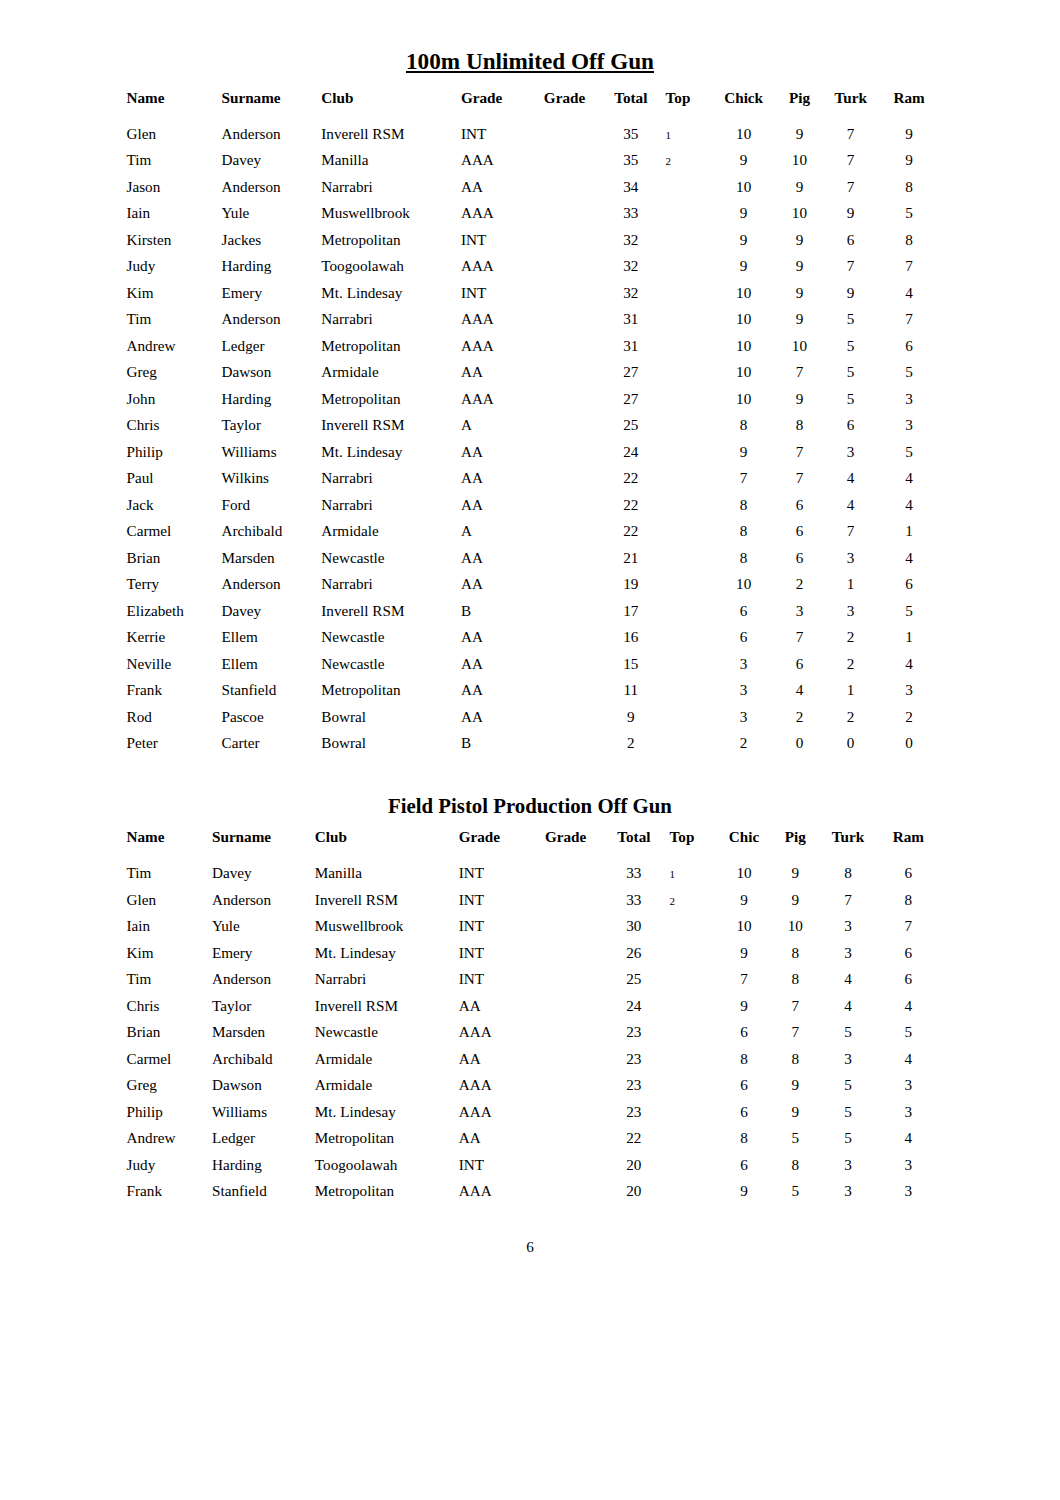100m Unlimited Off Gun
| Name | Surname | Club | Grade | Grade | Total | Top | Chick | Pig | Turk | Ram |
| --- | --- | --- | --- | --- | --- | --- | --- | --- | --- | --- |
| Glen | Anderson | Inverell RSM | INT | | 35 | 1 | 10 | 9 | 7 | 9 |
| Tim | Davey | Manilla | AAA | | 35 | 2 | 9 | 10 | 7 | 9 |
| Jason | Anderson | Narrabri | AA | | 34 | | 10 | 9 | 7 | 8 |
| Iain | Yule | Muswellbrook | AAA | | 33 | | 9 | 10 | 9 | 5 |
| Kirsten | Jackes | Metropolitan | INT | | 32 | | 9 | 9 | 6 | 8 |
| Judy | Harding | Toogoolawah | AAA | | 32 | | 9 | 9 | 7 | 7 |
| Kim | Emery | Mt. Lindesay | INT | | 32 | | 10 | 9 | 9 | 4 |
| Tim | Anderson | Narrabri | AAA | | 31 | | 10 | 9 | 5 | 7 |
| Andrew | Ledger | Metropolitan | AAA | | 31 | | 10 | 10 | 5 | 6 |
| Greg | Dawson | Armidale | AA | | 27 | | 10 | 7 | 5 | 5 |
| John | Harding | Metropolitan | AAA | | 27 | | 10 | 9 | 5 | 3 |
| Chris | Taylor | Inverell RSM | A | | 25 | | 8 | 8 | 6 | 3 |
| Philip | Williams | Mt. Lindesay | AA | | 24 | | 9 | 7 | 3 | 5 |
| Paul | Wilkins | Narrabri | AA | | 22 | | 7 | 7 | 4 | 4 |
| Jack | Ford | Narrabri | AA | | 22 | | 8 | 6 | 4 | 4 |
| Carmel | Archibald | Armidale | A | | 22 | | 8 | 6 | 7 | 1 |
| Brian | Marsden | Newcastle | AA | | 21 | | 8 | 6 | 3 | 4 |
| Terry | Anderson | Narrabri | AA | | 19 | | 10 | 2 | 1 | 6 |
| Elizabeth | Davey | Inverell RSM | B | | 17 | | 6 | 3 | 3 | 5 |
| Kerrie | Ellem | Newcastle | AA | | 16 | | 6 | 7 | 2 | 1 |
| Neville | Ellem | Newcastle | AA | | 15 | | 3 | 6 | 2 | 4 |
| Frank | Stanfield | Metropolitan | AA | | 11 | | 3 | 4 | 1 | 3 |
| Rod | Pascoe | Bowral | AA | | 9 | | 3 | 2 | 2 | 2 |
| Peter | Carter | Bowral | B | | 2 | | 2 | 0 | 0 | 0 |
Field Pistol Production Off Gun
| Name | Surname | Club | Grade | Grade | Total | Top | Chic | Pig | Turk | Ram |
| --- | --- | --- | --- | --- | --- | --- | --- | --- | --- | --- |
| Tim | Davey | Manilla | INT | | 33 | 1 | 10 | 9 | 8 | 6 |
| Glen | Anderson | Inverell RSM | INT | | 33 | 2 | 9 | 9 | 7 | 8 |
| Iain | Yule | Muswellbrook | INT | | 30 | | 10 | 10 | 3 | 7 |
| Kim | Emery | Mt. Lindesay | INT | | 26 | | 9 | 8 | 3 | 6 |
| Tim | Anderson | Narrabri | INT | | 25 | | 7 | 8 | 4 | 6 |
| Chris | Taylor | Inverell RSM | AA | | 24 | | 9 | 7 | 4 | 4 |
| Brian | Marsden | Newcastle | AAA | | 23 | | 6 | 7 | 5 | 5 |
| Carmel | Archibald | Armidale | AA | | 23 | | 8 | 8 | 3 | 4 |
| Greg | Dawson | Armidale | AAA | | 23 | | 6 | 9 | 5 | 3 |
| Philip | Williams | Mt. Lindesay | AAA | | 23 | | 6 | 9 | 5 | 3 |
| Andrew | Ledger | Metropolitan | AA | | 22 | | 8 | 5 | 5 | 4 |
| Judy | Harding | Toogoolawah | INT | | 20 | | 6 | 8 | 3 | 3 |
| Frank | Stanfield | Metropolitan | AAA | | 20 | | 9 | 5 | 3 | 3 |
6